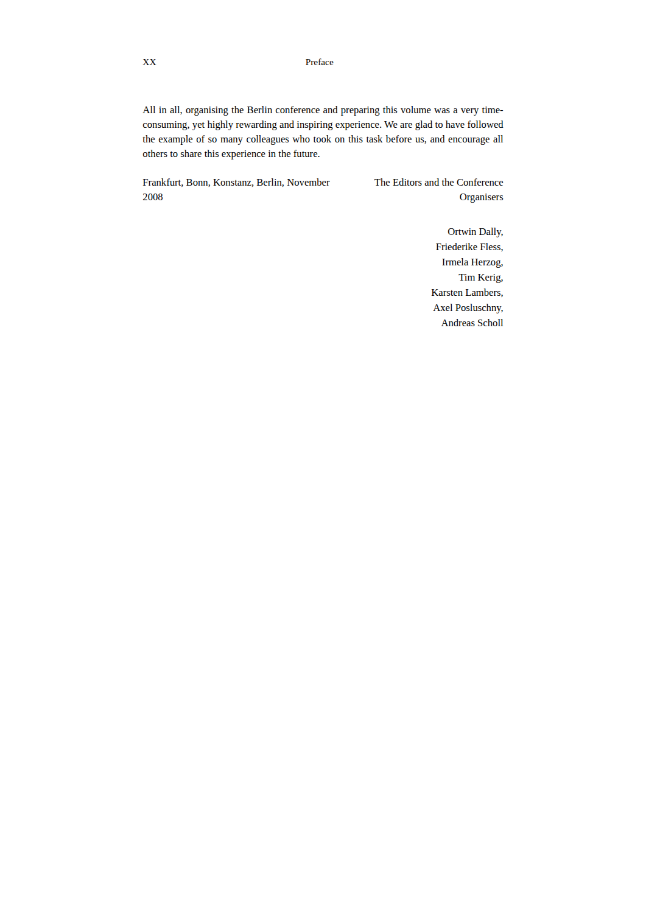XX Preface
All in all, organising the Berlin conference and preparing this volume was a very time-consuming, yet highly rewarding and inspiring experience. We are glad to have followed the example of so many colleagues who took on this task before us, and encourage all others to share this experience in the future.
Frankfurt, Bonn, Konstanz, Berlin, November 2008 The Editors and the Conference Organisers
Ortwin Dally,
Friederike Fless,
Irmela Herzog,
Tim Kerig,
Karsten Lambers,
Axel Posluschny,
Andreas Scholl